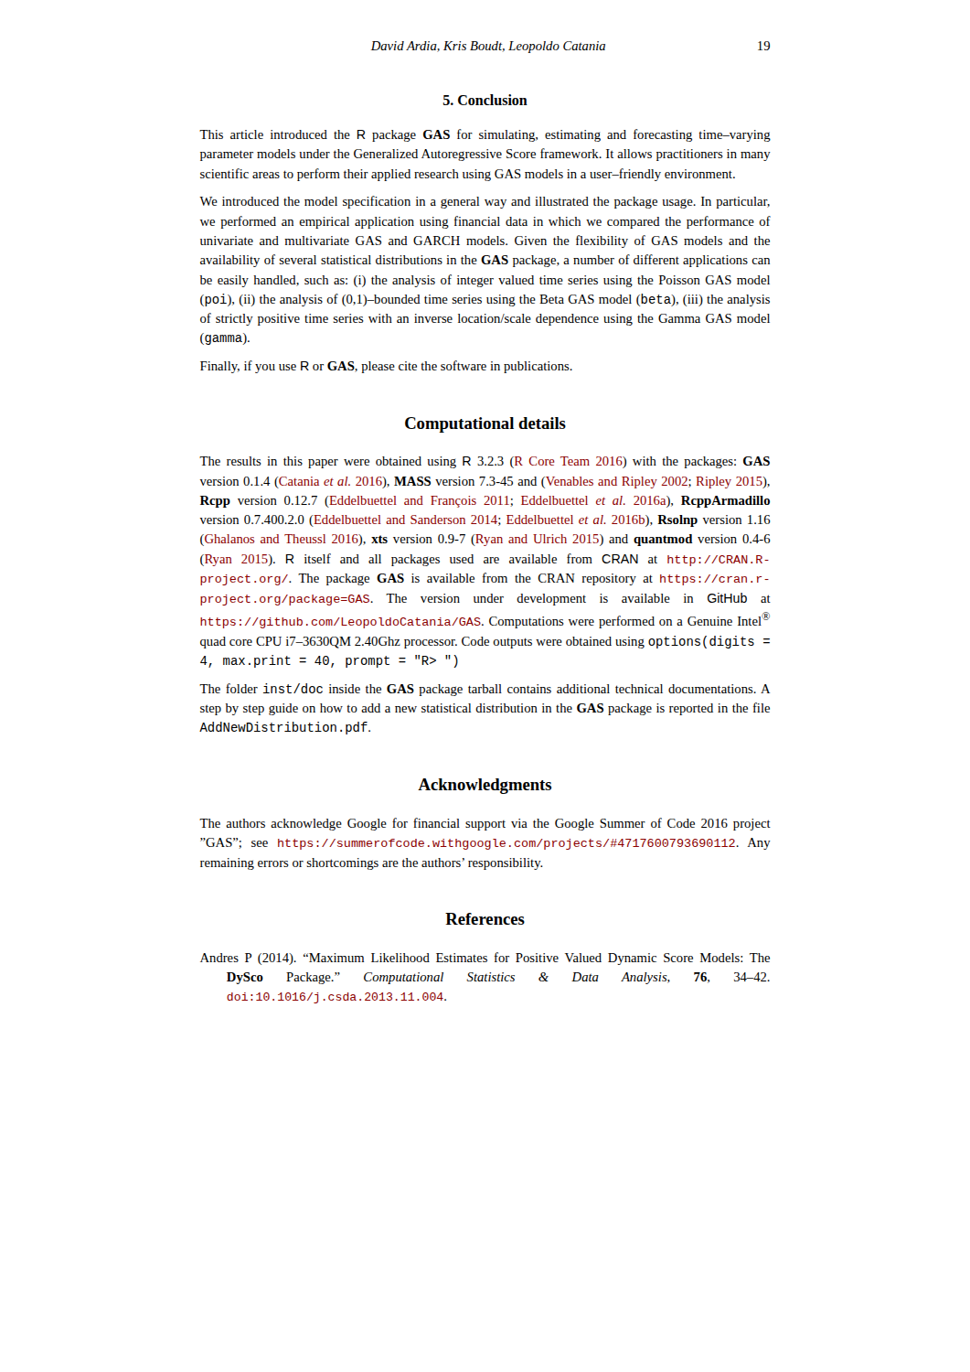David Ardia, Kris Boudt, Leopoldo Catania 19
5. Conclusion
This article introduced the R package GAS for simulating, estimating and forecasting time–varying parameter models under the Generalized Autoregressive Score framework. It allows practitioners in many scientific areas to perform their applied research using GAS models in a user–friendly environment.
We introduced the model specification in a general way and illustrated the package usage. In particular, we performed an empirical application using financial data in which we compared the performance of univariate and multivariate GAS and GARCH models. Given the flexibility of GAS models and the availability of several statistical distributions in the GAS package, a number of different applications can be easily handled, such as: (i) the analysis of integer valued time series using the Poisson GAS model (poi), (ii) the analysis of (0,1)–bounded time series using the Beta GAS model (beta), (iii) the analysis of strictly positive time series with an inverse location/scale dependence using the Gamma GAS model (gamma).
Finally, if you use R or GAS, please cite the software in publications.
Computational details
The results in this paper were obtained using R 3.2.3 (R Core Team 2016) with the packages: GAS version 0.1.4 (Catania et al. 2016), MASS version 7.3-45 and (Venables and Ripley 2002; Ripley 2015), Rcpp version 0.12.7 (Eddelbuettel and François 2011; Eddelbuettel et al. 2016a), RcppArmadillo version 0.7.400.2.0 (Eddelbuettel and Sanderson 2014; Eddelbuettel et al. 2016b), Rsolnp version 1.16 (Ghalanos and Theussl 2016), xts version 0.9-7 (Ryan and Ulrich 2015) and quantmod version 0.4-6 (Ryan 2015). R itself and all packages used are available from CRAN at http://CRAN.R-project.org/. The package GAS is available from the CRAN repository at https://cran.r-project.org/package=GAS. The version under development is available in GitHub at https://github.com/LeopoldoCatania/GAS. Computations were performed on a Genuine Intel® quad core CPU i7–3630QM 2.40Ghz processor. Code outputs were obtained using options(digits = 4, max.print = 40, prompt = "R> ")
The folder inst/doc inside the GAS package tarball contains additional technical documentations. A step by step guide on how to add a new statistical distribution in the GAS package is reported in the file AddNewDistribution.pdf.
Acknowledgments
The authors acknowledge Google for financial support via the Google Summer of Code 2016 project ”GAS”; see https://summerofcode.withgoogle.com/projects/#4717600793690112. Any remaining errors or shortcomings are the authors’ responsibility.
References
Andres P (2014). “Maximum Likelihood Estimates for Positive Valued Dynamic Score Models: The DySco Package.” Computational Statistics & Data Analysis, 76, 34–42. doi:10.1016/j.csda.2013.11.004.